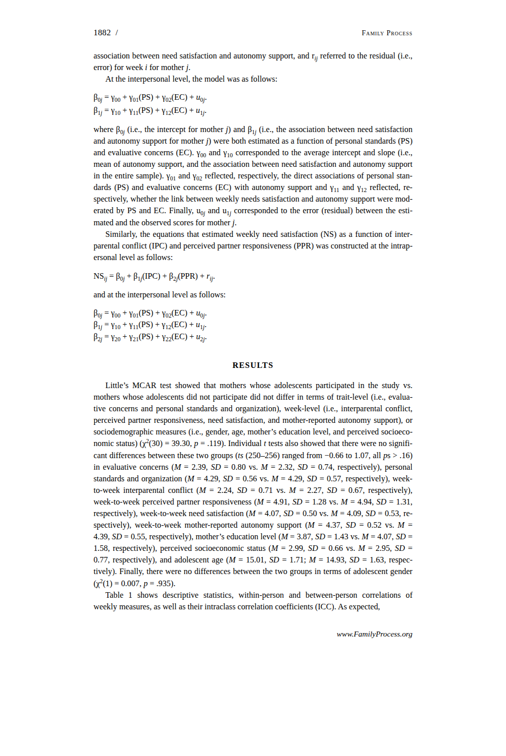1882 / Family Process
association between need satisfaction and autonomy support, and rij referred to the residual (i.e., error) for week i for mother j.
At the interpersonal level, the model was as follows:
β0j = γ00 + γ01(PS) + γ02(EC) + u0j.
β1j = γ10 + γ11(PS) + γ12(EC) + u1j.
where β0j (i.e., the intercept for mother j) and β1j (i.e., the association between need satisfaction and autonomy support for mother j) were both estimated as a function of personal standards (PS) and evaluative concerns (EC). γ00 and γ10 corresponded to the average intercept and slope (i.e., mean of autonomy support, and the association between need satisfaction and autonomy support in the entire sample). γ01 and γ02 reflected, respectively, the direct associations of personal standards (PS) and evaluative concerns (EC) with autonomy support and γ11 and γ12 reflected, respectively, whether the link between weekly needs satisfaction and autonomy support were moderated by PS and EC. Finally, u0j and u1j corresponded to the error (residual) between the estimated and the observed scores for mother j.
Similarly, the equations that estimated weekly need satisfaction (NS) as a function of interparental conflict (IPC) and perceived partner responsiveness (PPR) was constructed at the intrapersonal level as follows:
NSij = β0j + β1j(IPC) + β2j(PPR) + rij.
and at the interpersonal level as follows:
β0j = γ00 + γ01(PS) + γ02(EC) + u0j.
β1j = γ10 + γ11(PS) + γ12(EC) + u1j.
β2j = γ20 + γ21(PS) + γ22(EC) + u2j.
RESULTS
Little’s MCAR test showed that mothers whose adolescents participated in the study vs. mothers whose adolescents did not participate did not differ in terms of trait-level (i.e., evaluative concerns and personal standards and organization), week-level (i.e., interparental conflict, perceived partner responsiveness, need satisfaction, and mother-reported autonomy support), or sociodemographic measures (i.e., gender, age, mother’s education level, and perceived socioeconomic status) (χ2(30) = 39.30, p = .119). Individual t tests also showed that there were no significant differences between these two groups (ts (250–256) ranged from −0.66 to 1.07, all ps > .16) in evaluative concerns (M = 2.39, SD = 0.80 vs. M = 2.32, SD = 0.74, respectively), personal standards and organization (M = 4.29, SD = 0.56 vs. M = 4.29, SD = 0.57, respectively), week-to-week interparental conflict (M = 2.24, SD = 0.71 vs. M = 2.27, SD = 0.67, respectively), week-to-week perceived partner responsiveness (M = 4.91, SD = 1.28 vs. M = 4.94, SD = 1.31, respectively), week-to-week need satisfaction (M = 4.07, SD = 0.50 vs. M = 4.09, SD = 0.53, respectively), week-to-week mother-reported autonomy support (M = 4.37, SD = 0.52 vs. M = 4.39, SD = 0.55, respectively), mother’s education level (M = 3.87, SD = 1.43 vs. M = 4.07, SD = 1.58, respectively), perceived socioeconomic status (M = 2.99, SD = 0.66 vs. M = 2.95, SD = 0.77, respectively), and adolescent age (M = 15.01, SD = 1.71; M = 14.93, SD = 1.63, respectively). Finally, there were no differences between the two groups in terms of adolescent gender (χ2(1) = 0.007, p = .935).
Table 1 shows descriptive statistics, within-person and between-person correlations of weekly measures, as well as their intraclass correlation coefficients (ICC). As expected,
www.FamilyProcess.org